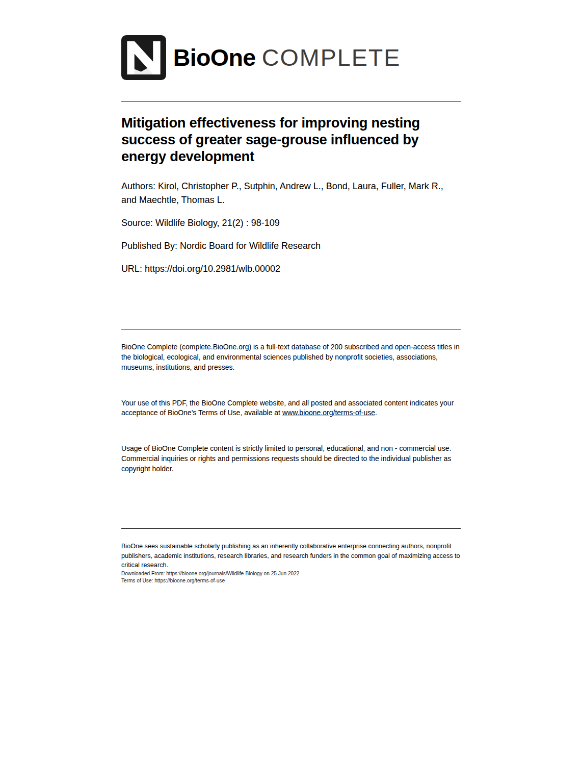BioOne COMPLETE
Mitigation effectiveness for improving nesting success of greater sage-grouse influenced by energy development
Authors: Kirol, Christopher P., Sutphin, Andrew L., Bond, Laura, Fuller, Mark R., and Maechtle, Thomas L.
Source: Wildlife Biology, 21(2) : 98-109
Published By: Nordic Board for Wildlife Research
URL: https://doi.org/10.2981/wlb.00002
BioOne Complete (complete.BioOne.org) is a full-text database of 200 subscribed and open-access titles in the biological, ecological, and environmental sciences published by nonprofit societies, associations, museums, institutions, and presses.
Your use of this PDF, the BioOne Complete website, and all posted and associated content indicates your acceptance of BioOne's Terms of Use, available at www.bioone.org/terms-of-use.
Usage of BioOne Complete content is strictly limited to personal, educational, and non - commercial use. Commercial inquiries or rights and permissions requests should be directed to the individual publisher as copyright holder.
BioOne sees sustainable scholarly publishing as an inherently collaborative enterprise connecting authors, nonprofit publishers, academic institutions, research libraries, and research funders in the common goal of maximizing access to critical research.
Downloaded From: https://bioone.org/journals/Wildlife-Biology on 25 Jun 2022
Terms of Use: https://bioone.org/terms-of-use